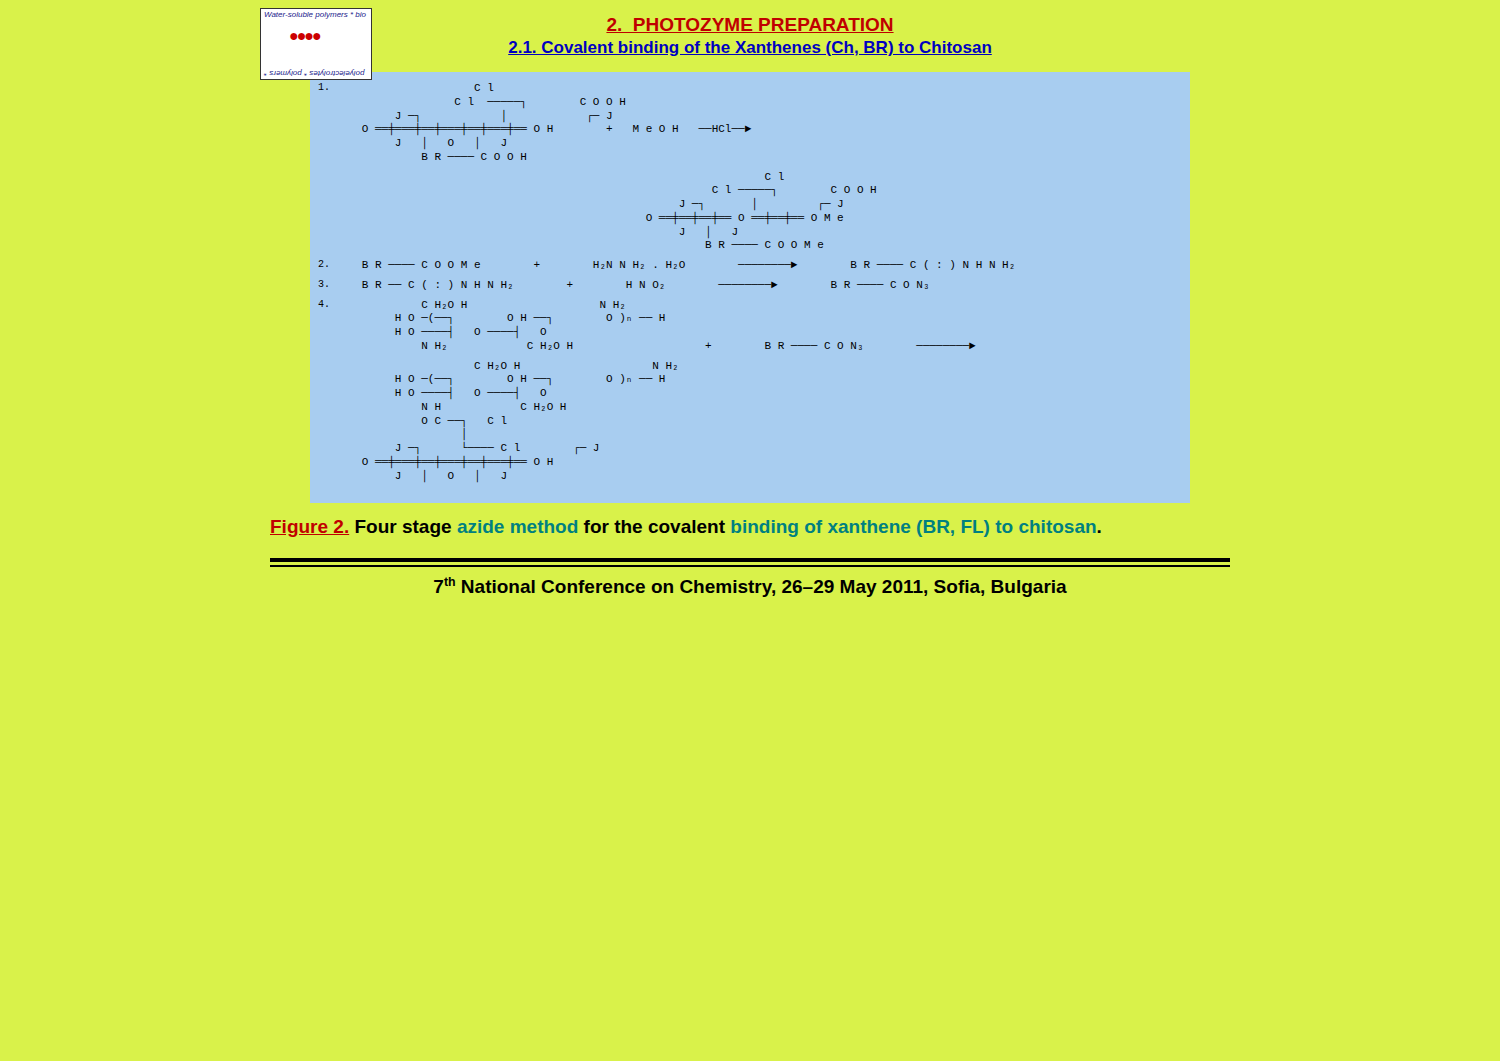Water-soluble polymers * bio polyelectrolytes * polymers * ●●●●
2. PHOTOZYME PREPARATION
2.1. Covalent binding of the Xanthenes (Ch, BR) to Chitosan
1. C l C l ─────┐ C O O H J ─┐ │ ┌─ J O ══╪═══╪══╪═══╪══╪═══╪══ O H + M e O H ──HCl──► J │ O │ J B R ──── C O O H
C l C l ─────┐ C O O H J ─┐ │ ┌─ J O ══╪══╪══╪══ O ══╪══╪══ O M e J │ J B R ──── C O O M e
2. B R ──── C O O M e + H₂N N H₂ . H₂O ────────► B R ──── C ( : ) N H N H₂
3. B R ── C ( : ) N H N H₂ + H N O₂ ────────► B R ──── C O N₃
4. C H₂O H N H₂ H O ─(──┐ O H ──┐ O )ₙ ── H H O ────┤ O ────┤ O N H₂ C H₂O H + B R ──── C O N₃ ────────►
C H₂O H N H₂ H O ─(──┐ O H ──┐ O )ₙ ── H H O ────┤ O ────┤ O N H C H₂O H O C ──┐ C l │ J ─┐ └──── C l ┌─ J O ══╪═══╪══╪═══╪══╪═══╪══ O H J │ O │ J
Figure 2. Four stage azide method for the covalent binding of xanthene (BR, FL) to chitosan.
7th National Conference on Chemistry, 26–29 May 2011, Sofia, Bulgaria